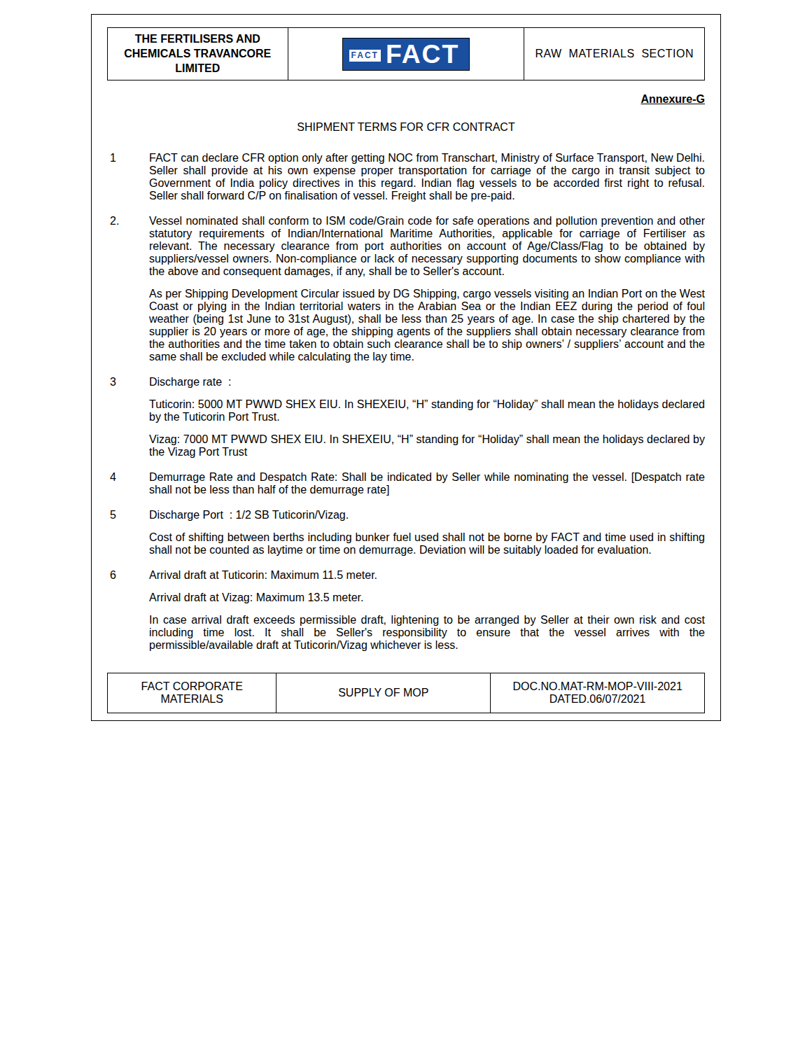| THE FERTILISERS AND CHEMICALS TRAVANCORE LIMITED | FACT FACT | RAW MATERIALS SECTION |
Annexure-G
SHIPMENT TERMS FOR CFR CONTRACT
1
FACT can declare CFR option only after getting NOC from Transchart, Ministry of Surface Transport, New Delhi. Seller shall provide at his own expense proper transportation for carriage of the cargo in transit subject to Government of India policy directives in this regard. Indian flag vessels to be accorded first right to refusal. Seller shall forward C/P on finalisation of vessel. Freight shall be pre-paid.
2.
Vessel nominated shall conform to ISM code/Grain code for safe operations and pollution prevention and other statutory requirements of Indian/International Maritime Authorities, applicable for carriage of Fertiliser as relevant. The necessary clearance from port authorities on account of Age/Class/Flag to be obtained by suppliers/vessel owners. Non-compliance or lack of necessary supporting documents to show compliance with the above and consequent damages, if any, shall be to Seller's account.
As per Shipping Development Circular issued by DG Shipping, cargo vessels visiting an Indian Port on the West Coast or plying in the Indian territorial waters in the Arabian Sea or the Indian EEZ during the period of foul weather (being 1st June to 31st August), shall be less than 25 years of age. In case the ship chartered by the supplier is 20 years or more of age, the shipping agents of the suppliers shall obtain necessary clearance from the authorities and the time taken to obtain such clearance shall be to ship owners’ / suppliers’ account and the same shall be excluded while calculating the lay time.
3
Discharge rate :
Tuticorin: 5000 MT PWWD SHEX EIU. In SHEXEIU, “H” standing for “Holiday” shall mean the holidays declared by the Tuticorin Port Trust.
Vizag: 7000 MT PWWD SHEX EIU. In SHEXEIU, “H” standing for “Holiday” shall mean the holidays declared by the Vizag Port Trust
4
Demurrage Rate and Despatch Rate: Shall be indicated by Seller while nominating the vessel. [Despatch rate shall not be less than half of the demurrage rate]
5
Discharge Port : 1/2 SB Tuticorin/Vizag.
Cost of shifting between berths including bunker fuel used shall not be borne by FACT and time used in shifting shall not be counted as laytime or time on demurrage. Deviation will be suitably loaded for evaluation.
6
Arrival draft at Tuticorin: Maximum 11.5 meter.
Arrival draft at Vizag: Maximum 13.5 meter.
In case arrival draft exceeds permissible draft, lightening to be arranged by Seller at their own risk and cost including time lost. It shall be Seller's responsibility to ensure that the vessel arrives with the permissible/available draft at Tuticorin/Vizag whichever is less.
| FACT CORPORATE MATERIALS | SUPPLY OF MOP | DOC.NO.MAT-RM-MOP-VIII-2021 DATED.06/07/2021 |